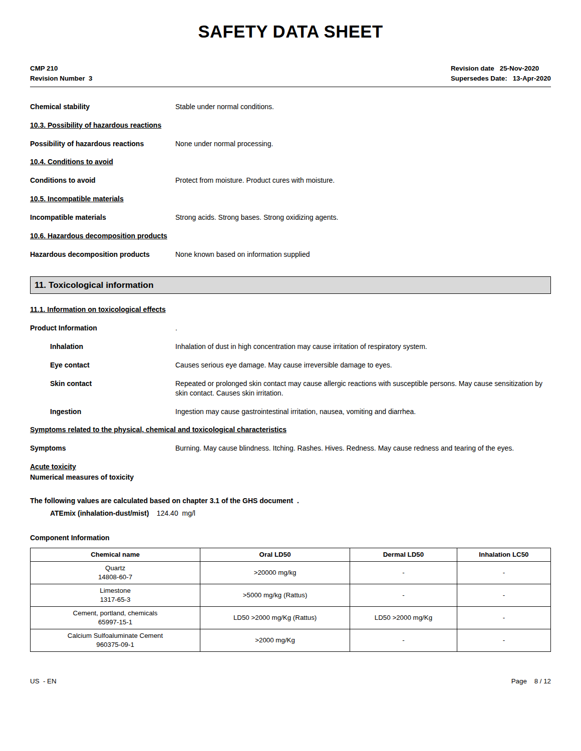SAFETY DATA SHEET
CMP 210
Revision Number 3
Revision date 25-Nov-2020
Supersedes Date: 13-Apr-2020
Chemical stability
Stable under normal conditions.
10.3. Possibility of hazardous reactions
Possibility of hazardous reactions
None under normal processing.
10.4. Conditions to avoid
Conditions to avoid
Protect from moisture. Product cures with moisture.
10.5. Incompatible materials
Incompatible materials
Strong acids. Strong bases. Strong oxidizing agents.
10.6. Hazardous decomposition products
Hazardous decomposition products
None known based on information supplied
11. Toxicological information
11.1. Information on toxicological effects
Product Information
.
Inhalation
Inhalation of dust in high concentration may cause irritation of respiratory system.
Eye contact
Causes serious eye damage. May cause irreversible damage to eyes.
Skin contact
Repeated or prolonged skin contact may cause allergic reactions with susceptible persons. May cause sensitization by skin contact. Causes skin irritation.
Ingestion
Ingestion may cause gastrointestinal irritation, nausea, vomiting and diarrhea.
Symptoms related to the physical, chemical and toxicological characteristics
Symptoms
Burning. May cause blindness. Itching. Rashes. Hives. Redness. May cause redness and tearing of the eyes.
Acute toxicity
Numerical measures of toxicity
The following values are calculated based on chapter 3.1 of the GHS document .
ATEmix (inhalation-dust/mist) 124.40 mg/l
Component Information
| Chemical name | Oral LD50 | Dermal LD50 | Inhalation LC50 |
| --- | --- | --- | --- |
| Quartz 14808-60-7 | >20000 mg/kg | - | - |
| Limestone 1317-65-3 | >5000 mg/kg (Rattus) | - | - |
| Cement, portland, chemicals 65997-15-1 | LD50 >2000 mg/Kg (Rattus) | LD50 >2000 mg/Kg | - |
| Calcium Sulfoaluminate Cement 960375-09-1 | >2000 mg/Kg | - | - |
US - EN
Page 8 / 12